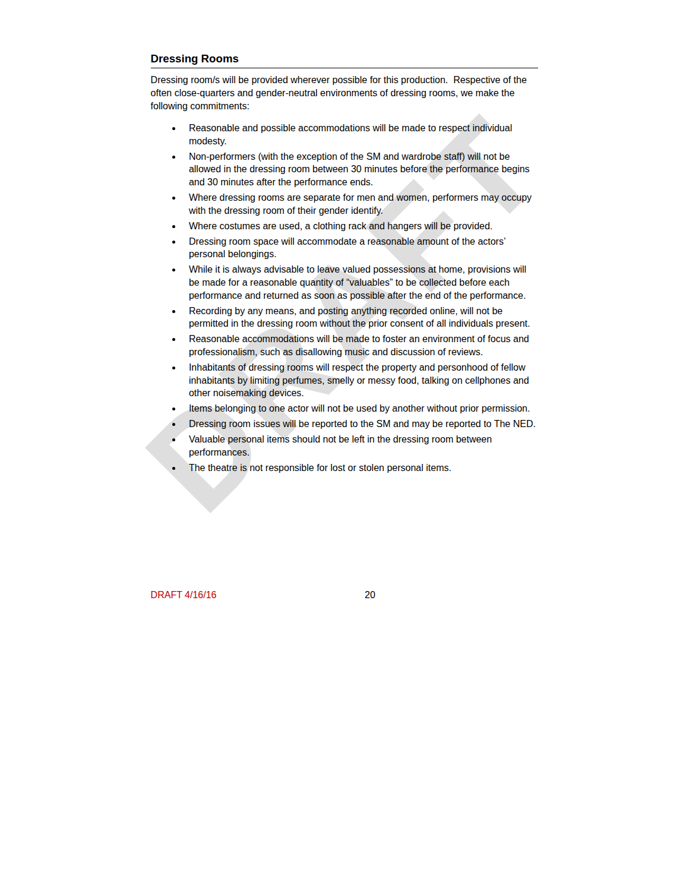DRAFT
Dressing Rooms
Dressing room/s will be provided wherever possible for this production. Respective of the often close-quarters and gender-neutral environments of dressing rooms, we make the following commitments:
Reasonable and possible accommodations will be made to respect individual modesty.
Non-performers (with the exception of the SM and wardrobe staff) will not be allowed in the dressing room between 30 minutes before the performance begins and 30 minutes after the performance ends.
Where dressing rooms are separate for men and women, performers may occupy with the dressing room of their gender identify.
Where costumes are used, a clothing rack and hangers will be provided.
Dressing room space will accommodate a reasonable amount of the actors’ personal belongings.
While it is always advisable to leave valued possessions at home, provisions will be made for a reasonable quantity of “valuables” to be collected before each performance and returned as soon as possible after the end of the performance.
Recording by any means, and posting anything recorded online, will not be permitted in the dressing room without the prior consent of all individuals present.
Reasonable accommodations will be made to foster an environment of focus and professionalism, such as disallowing music and discussion of reviews.
Inhabitants of dressing rooms will respect the property and personhood of fellow inhabitants by limiting perfumes, smelly or messy food, talking on cellphones and other noisemaking devices.
Items belonging to one actor will not be used by another without prior permission.
Dressing room issues will be reported to the SM and may be reported to The NED.
Valuable personal items should not be left in the dressing room between performances.
The theatre is not responsible for lost or stolen personal items.
DRAFT 4/16/1620